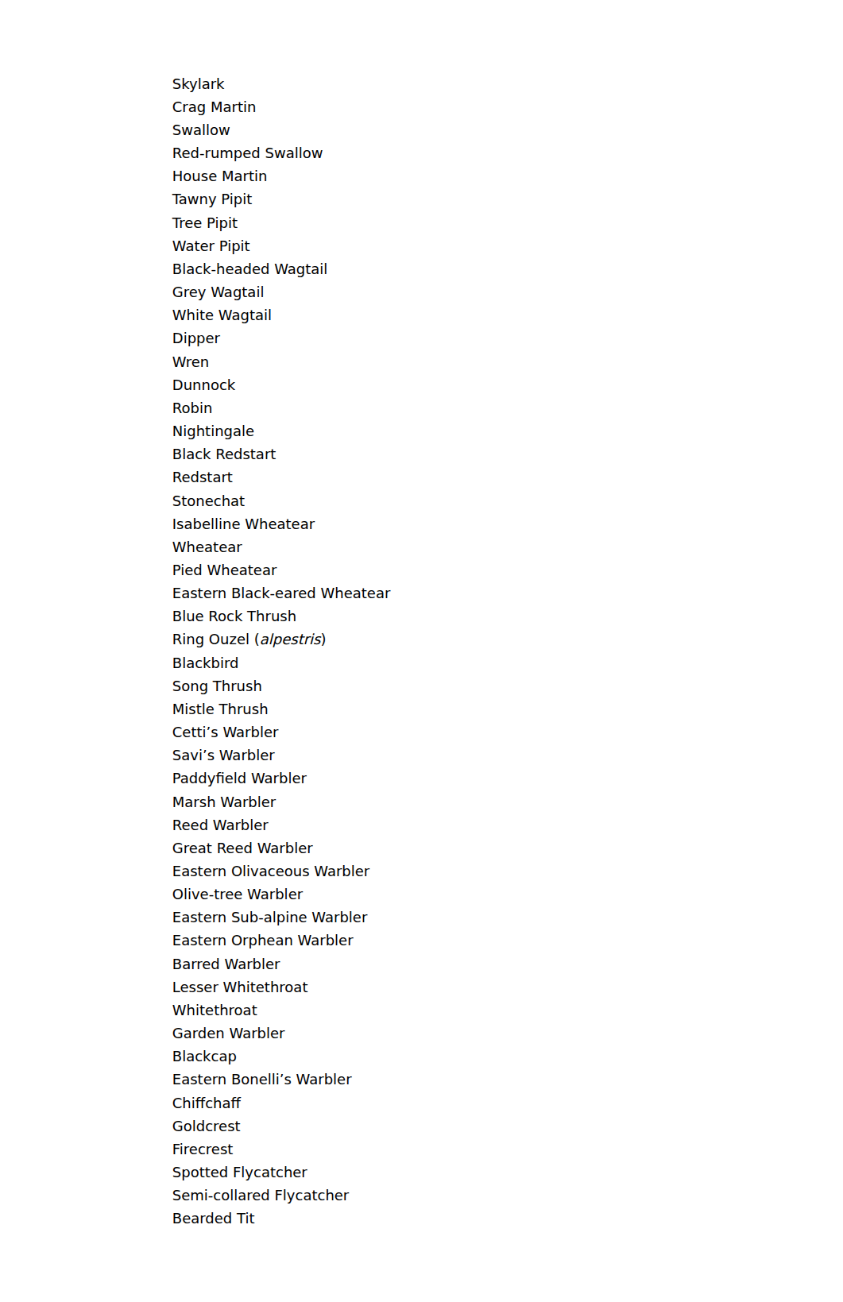Skylark
Crag Martin
Swallow
Red-rumped Swallow
House Martin
Tawny Pipit
Tree Pipit
Water Pipit
Black-headed Wagtail
Grey Wagtail
White Wagtail
Dipper
Wren
Dunnock
Robin
Nightingale
Black Redstart
Redstart
Stonechat
Isabelline Wheatear
Wheatear
Pied Wheatear
Eastern Black-eared Wheatear
Blue Rock Thrush
Ring Ouzel (alpestris)
Blackbird
Song Thrush
Mistle Thrush
Cetti’s Warbler
Savi’s Warbler
Paddyfield Warbler
Marsh Warbler
Reed Warbler
Great Reed Warbler
Eastern Olivaceous Warbler
Olive-tree Warbler
Eastern Sub-alpine Warbler
Eastern Orphean Warbler
Barred Warbler
Lesser Whitethroat
Whitethroat
Garden Warbler
Blackcap
Eastern Bonelli’s Warbler
Chiffchaff
Goldcrest
Firecrest
Spotted Flycatcher
Semi-collared Flycatcher
Bearded Tit